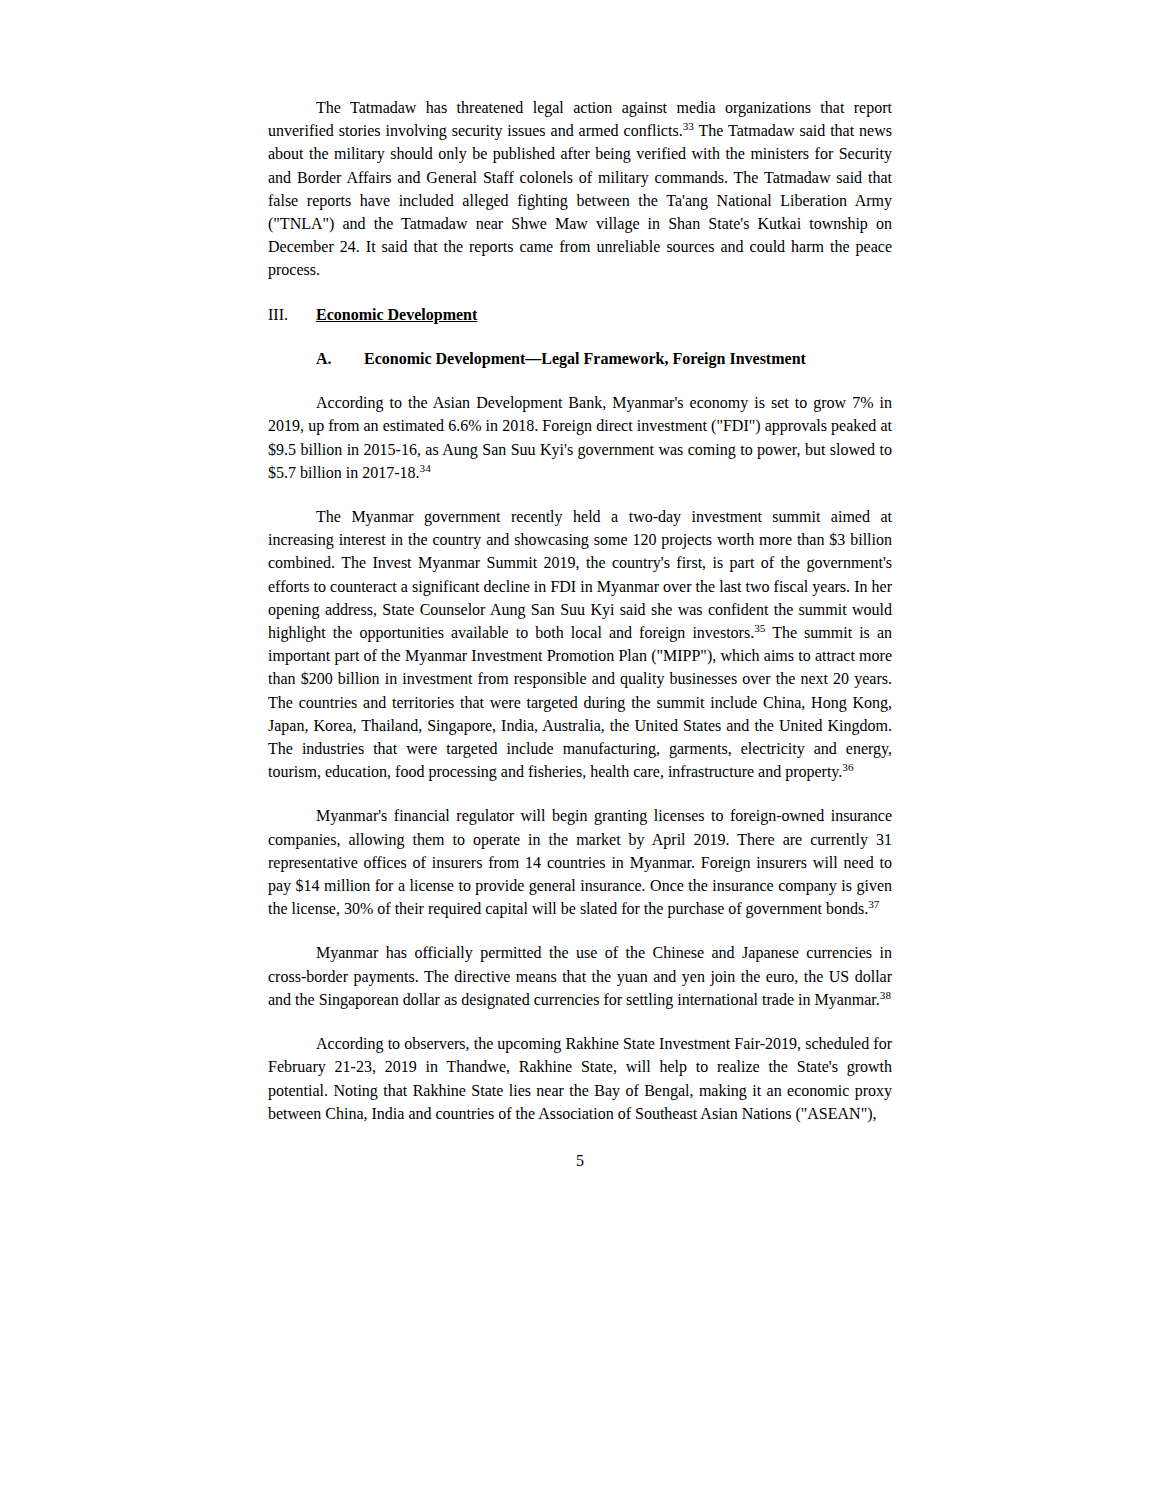The Tatmadaw has threatened legal action against media organizations that report unverified stories involving security issues and armed conflicts.33 The Tatmadaw said that news about the military should only be published after being verified with the ministers for Security and Border Affairs and General Staff colonels of military commands. The Tatmadaw said that false reports have included alleged fighting between the Ta'ang National Liberation Army ("TNLA") and the Tatmadaw near Shwe Maw village in Shan State's Kutkai township on December 24. It said that the reports came from unreliable sources and could harm the peace process.
III. Economic Development
A. Economic Development—Legal Framework, Foreign Investment
According to the Asian Development Bank, Myanmar's economy is set to grow 7% in 2019, up from an estimated 6.6% in 2018. Foreign direct investment ("FDI") approvals peaked at $9.5 billion in 2015-16, as Aung San Suu Kyi's government was coming to power, but slowed to $5.7 billion in 2017-18.34
The Myanmar government recently held a two-day investment summit aimed at increasing interest in the country and showcasing some 120 projects worth more than $3 billion combined. The Invest Myanmar Summit 2019, the country's first, is part of the government's efforts to counteract a significant decline in FDI in Myanmar over the last two fiscal years. In her opening address, State Counselor Aung San Suu Kyi said she was confident the summit would highlight the opportunities available to both local and foreign investors.35 The summit is an important part of the Myanmar Investment Promotion Plan ("MIPP"), which aims to attract more than $200 billion in investment from responsible and quality businesses over the next 20 years. The countries and territories that were targeted during the summit include China, Hong Kong, Japan, Korea, Thailand, Singapore, India, Australia, the United States and the United Kingdom. The industries that were targeted include manufacturing, garments, electricity and energy, tourism, education, food processing and fisheries, health care, infrastructure and property.36
Myanmar's financial regulator will begin granting licenses to foreign-owned insurance companies, allowing them to operate in the market by April 2019. There are currently 31 representative offices of insurers from 14 countries in Myanmar. Foreign insurers will need to pay $14 million for a license to provide general insurance. Once the insurance company is given the license, 30% of their required capital will be slated for the purchase of government bonds.37
Myanmar has officially permitted the use of the Chinese and Japanese currencies in cross-border payments. The directive means that the yuan and yen join the euro, the US dollar and the Singaporean dollar as designated currencies for settling international trade in Myanmar.38
According to observers, the upcoming Rakhine State Investment Fair-2019, scheduled for February 21-23, 2019 in Thandwe, Rakhine State, will help to realize the State's growth potential. Noting that Rakhine State lies near the Bay of Bengal, making it an economic proxy between China, India and countries of the Association of Southeast Asian Nations ("ASEAN"),
5